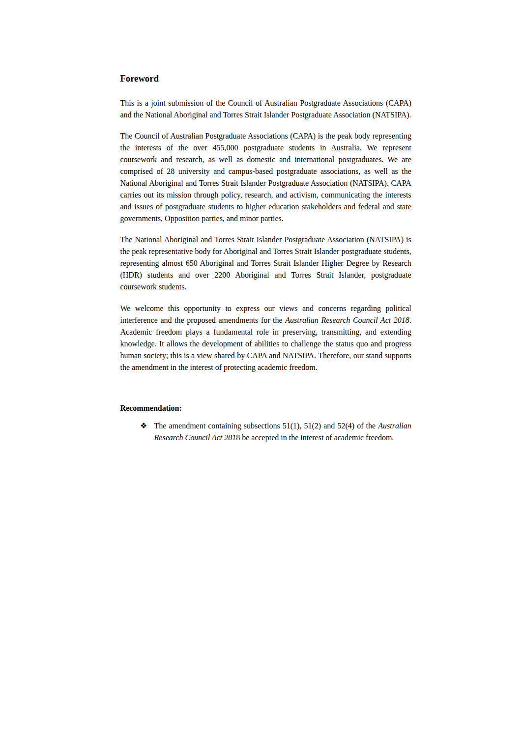Foreword
This is a joint submission of the Council of Australian Postgraduate Associations (CAPA) and the National Aboriginal and Torres Strait Islander Postgraduate Association (NATSIPA).
The Council of Australian Postgraduate Associations (CAPA) is the peak body representing the interests of the over 455,000 postgraduate students in Australia. We represent coursework and research, as well as domestic and international postgraduates. We are comprised of 28 university and campus-based postgraduate associations, as well as the National Aboriginal and Torres Strait Islander Postgraduate Association (NATSIPA). CAPA carries out its mission through policy, research, and activism, communicating the interests and issues of postgraduate students to higher education stakeholders and federal and state governments, Opposition parties, and minor parties.
The National Aboriginal and Torres Strait Islander Postgraduate Association (NATSIPA) is the peak representative body for Aboriginal and Torres Strait Islander postgraduate students, representing almost 650 Aboriginal and Torres Strait Islander Higher Degree by Research (HDR) students and over 2200 Aboriginal and Torres Strait Islander, postgraduate coursework students.
We welcome this opportunity to express our views and concerns regarding political interference and the proposed amendments for the Australian Research Council Act 2018. Academic freedom plays a fundamental role in preserving, transmitting, and extending knowledge. It allows the development of abilities to challenge the status quo and progress human society; this is a view shared by CAPA and NATSIPA. Therefore, our stand supports the amendment in the interest of protecting academic freedom.
Recommendation:
The amendment containing subsections 51(1), 51(2) and 52(4) of the Australian Research Council Act 2018 be accepted in the interest of academic freedom.